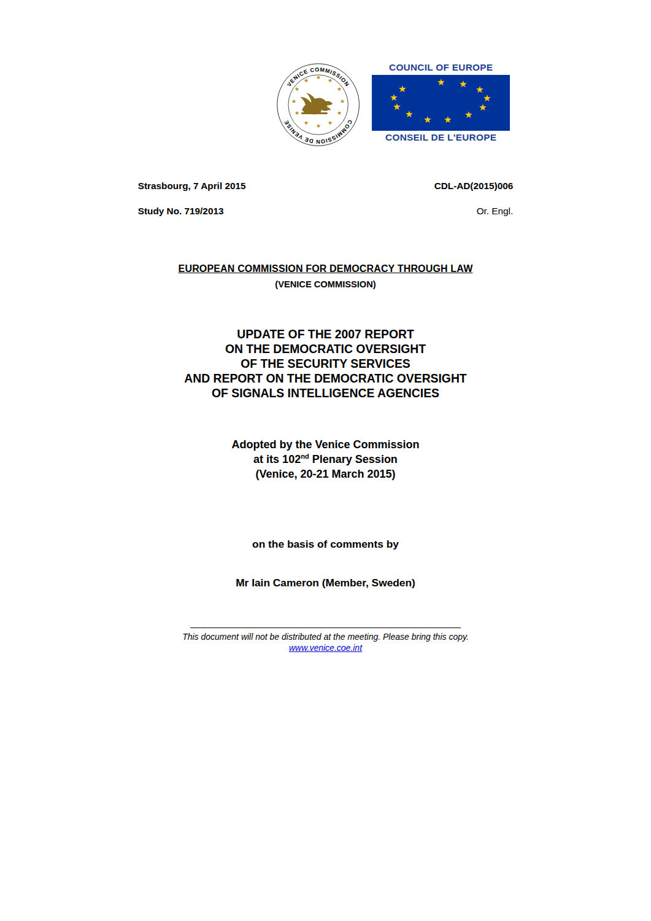VENICE COMMISSION COMMISSION DE VENISE ★ ★ ★ ★ ★ ★ ★ ★ ★ ★ ★ ★
COUNCIL OF EUROPE
★ ★ ★ ★ ★ ★ ★ ★ ★ ★ ★ ★
CONSEIL DE L'EUROPE
Strasbourg, 7 April 2015
CDL-AD(2015)006
Study No. 719/2013
Or. Engl.
EUROPEAN COMMISSION FOR DEMOCRACY THROUGH LAW
(VENICE COMMISSION)
UPDATE OF THE 2007 REPORT
ON THE DEMOCRATIC OVERSIGHT
OF THE SECURITY SERVICES
AND REPORT ON THE DEMOCRATIC OVERSIGHT
OF SIGNALS INTELLIGENCE AGENCIES
Adopted by the Venice Commission
at its 102nd Plenary Session
(Venice, 20-21 March 2015)
on the basis of comments by
Mr Iain Cameron (Member, Sweden)
This document will not be distributed at the meeting. Please bring this copy.
www.venice.coe.int